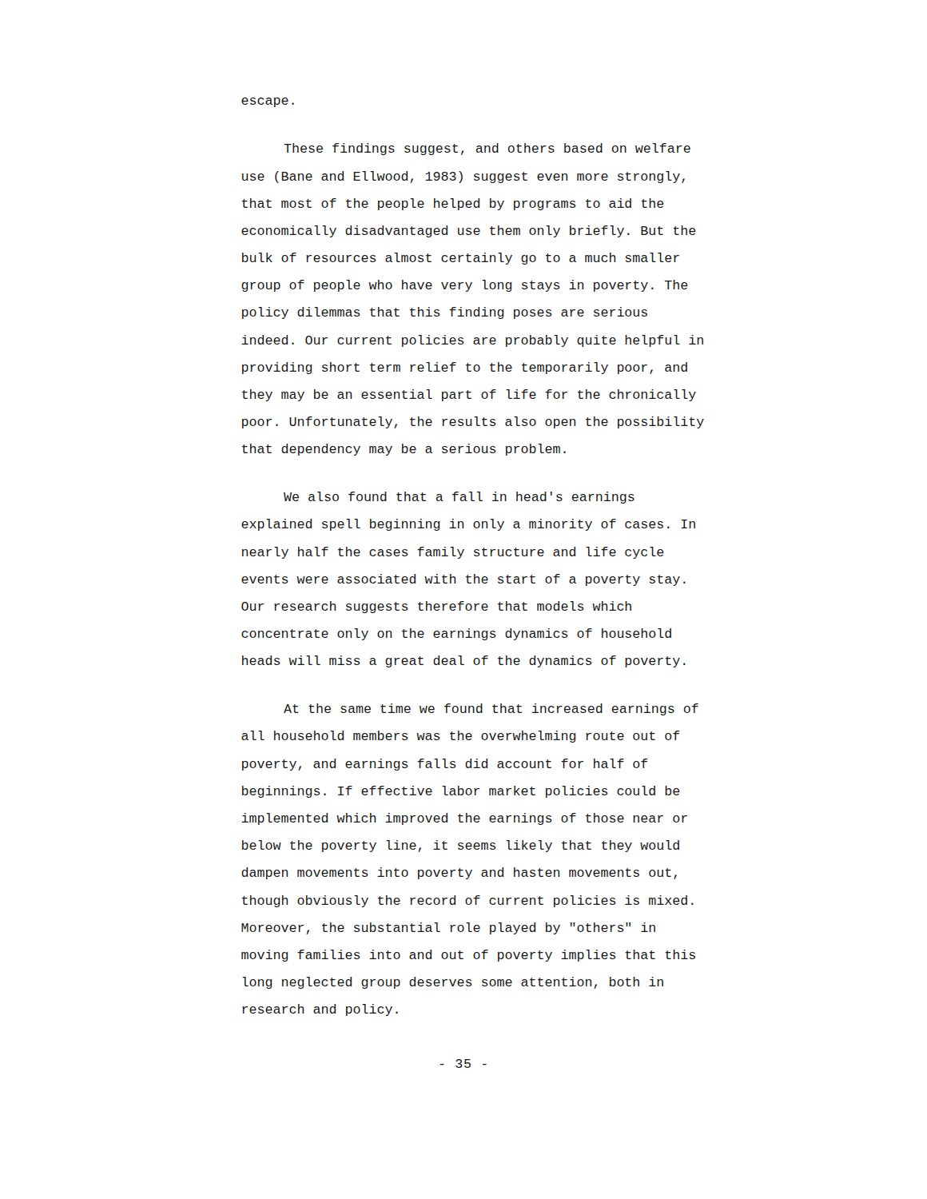escape.
These findings suggest, and others based on welfare use (Bane and Ellwood, 1983) suggest even more strongly, that most of the people helped by programs to aid the economically disadvantaged use them only briefly. But the bulk of resources almost certainly go to a much smaller group of people who have very long stays in poverty. The policy dilemmas that this finding poses are serious indeed. Our current policies are probably quite helpful in providing short term relief to the temporarily poor, and they may be an essential part of life for the chronically poor. Unfortunately, the results also open the possibility that dependency may be a serious problem.
We also found that a fall in head's earnings explained spell beginning in only a minority of cases. In nearly half the cases family structure and life cycle events were associated with the start of a poverty stay. Our research suggests therefore that models which concentrate only on the earnings dynamics of household heads will miss a great deal of the dynamics of poverty.
At the same time we found that increased earnings of all household members was the overwhelming route out of poverty, and earnings falls did account for half of beginnings. If effective labor market policies could be implemented which improved the earnings of those near or below the poverty line, it seems likely that they would dampen movements into poverty and hasten movements out, though obviously the record of current policies is mixed. Moreover, the substantial role played by "others" in moving families into and out of poverty implies that this long neglected group deserves some attention, both in research and policy.
- 35 -